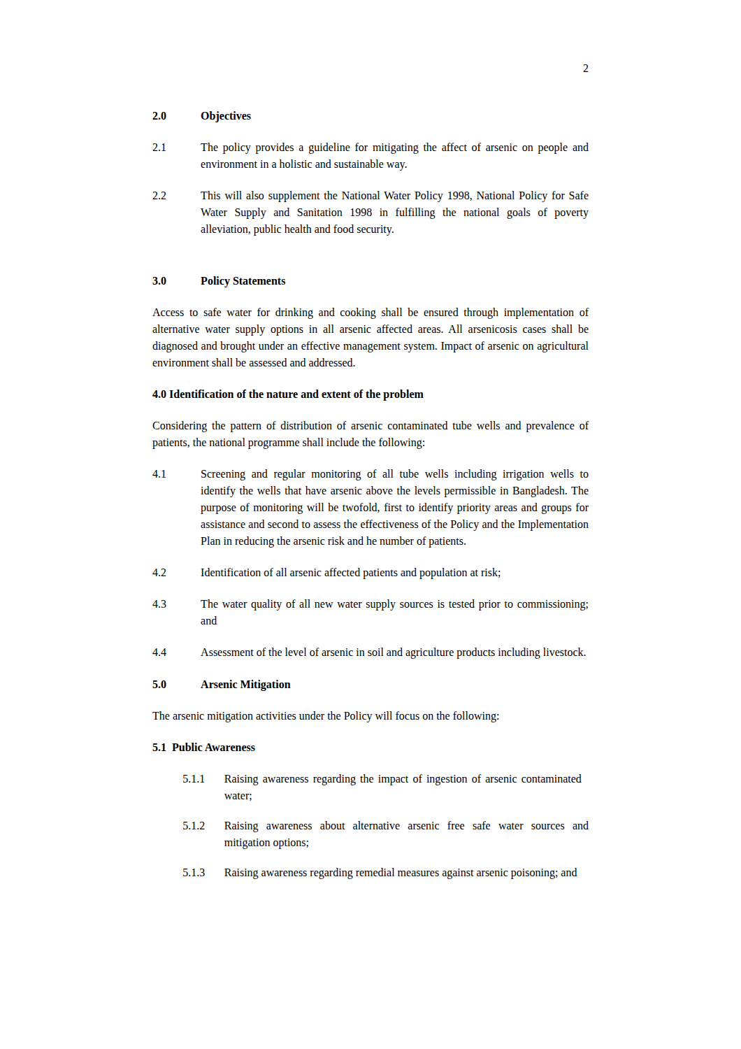2
2.0 Objectives
2.1 The policy provides a guideline for mitigating the affect of arsenic on people and environment in a holistic and sustainable way.
2.2 This will also supplement the National Water Policy 1998, National Policy for Safe Water Supply and Sanitation 1998 in fulfilling the national goals of poverty alleviation, public health and food security.
3.0 Policy Statements
Access to safe water for drinking and cooking shall be ensured through implementation of alternative water supply options in all arsenic affected areas. All arsenicosis cases shall be diagnosed and brought under an effective management system. Impact of arsenic on agricultural environment shall be assessed and addressed.
4.0 Identification of the nature and extent of the problem
Considering the pattern of distribution of arsenic contaminated tube wells and prevalence of patients, the national programme shall include the following:
4.1 Screening and regular monitoring of all tube wells including irrigation wells to identify the wells that have arsenic above the levels permissible in Bangladesh. The purpose of monitoring will be twofold, first to identify priority areas and groups for assistance and second to assess the effectiveness of the Policy and the Implementation Plan in reducing the arsenic risk and he number of patients.
4.2 Identification of all arsenic affected patients and population at risk;
4.3 The water quality of all new water supply sources is tested prior to commissioning; and
4.4 Assessment of the level of arsenic in soil and agriculture products including livestock.
5.0 Arsenic Mitigation
The arsenic mitigation activities under the Policy will focus on the following:
5.1 Public Awareness
5.1.1 Raising awareness regarding the impact of ingestion of arsenic contaminated water;
5.1.2 Raising awareness about alternative arsenic free safe water sources and mitigation options;
5.1.3 Raising awareness regarding remedial measures against arsenic poisoning; and